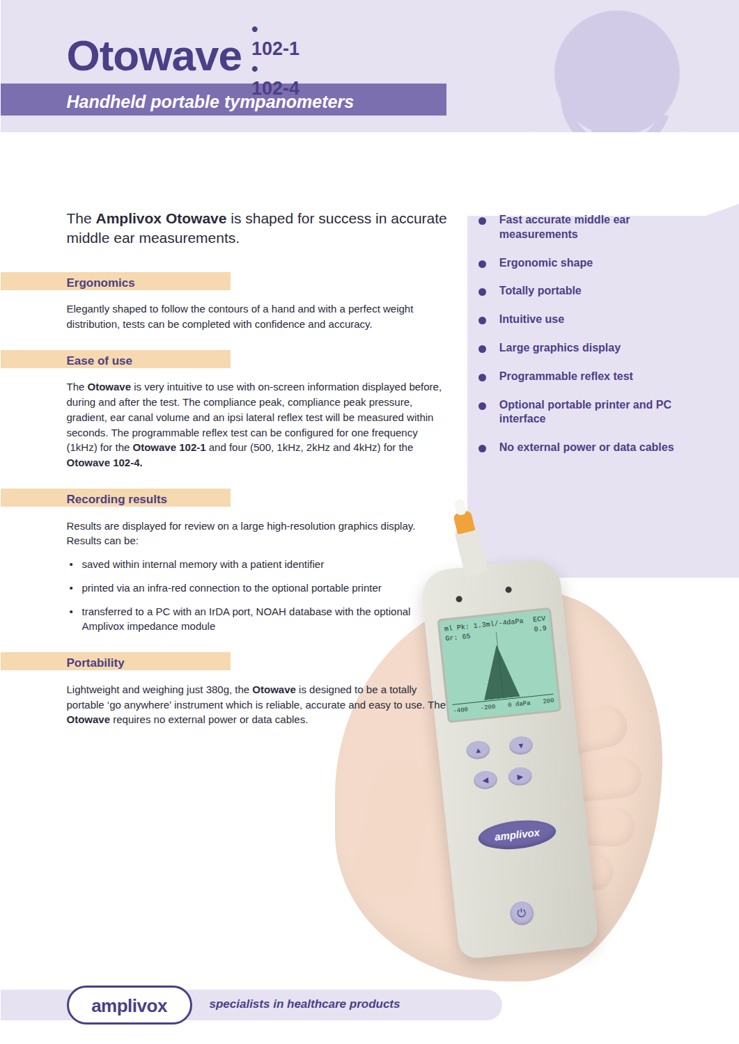Otowave•102-1•102-4
Handheld portable tympanometers
The Amplivox Otowave is shaped for success in accurate middle ear measurements.
Ergonomics
Elegantly shaped to follow the contours of a hand and with a perfect weight distribution, tests can be completed with confidence and accuracy.
Ease of use
The Otowave is very intuitive to use with on-screen information displayed before, during and after the test. The compliance peak, compliance peak pressure, gradient, ear canal volume and an ipsi lateral reflex test will be measured within seconds. The programmable reflex test can be configured for one frequency (1kHz) for the Otowave 102-1 and four (500, 1kHz, 2kHz and 4kHz) for the Otowave 102-4.
Recording results
Results are displayed for review on a large high-resolution graphics display. Results can be:
saved within internal memory with a patient identifier
printed via an infra-red connection to the optional portable printer
transferred to a PC with an IrDA port, NOAH database with the optional Amplivox impedance module
Portability
Lightweight and weighing just 380g, the Otowave is designed to be a totally portable ‘go anywhere’ instrument which is reliable, accurate and easy to use. The Otowave requires no external power or data cables.
Fast accurate middle ear measurements
Ergonomic shape
Totally portable
Intuitive use
Large graphics display
Programmable reflex test
Optional portable printer and PC interface
No external power or data cables
ml Pk: 1.3ml/-4daPa
Gr: 65
ECV
0.9
-400-2000 daPa 200
▲
▼
◀
▶
amplivox
⏻
amplivox
specialists in healthcare products